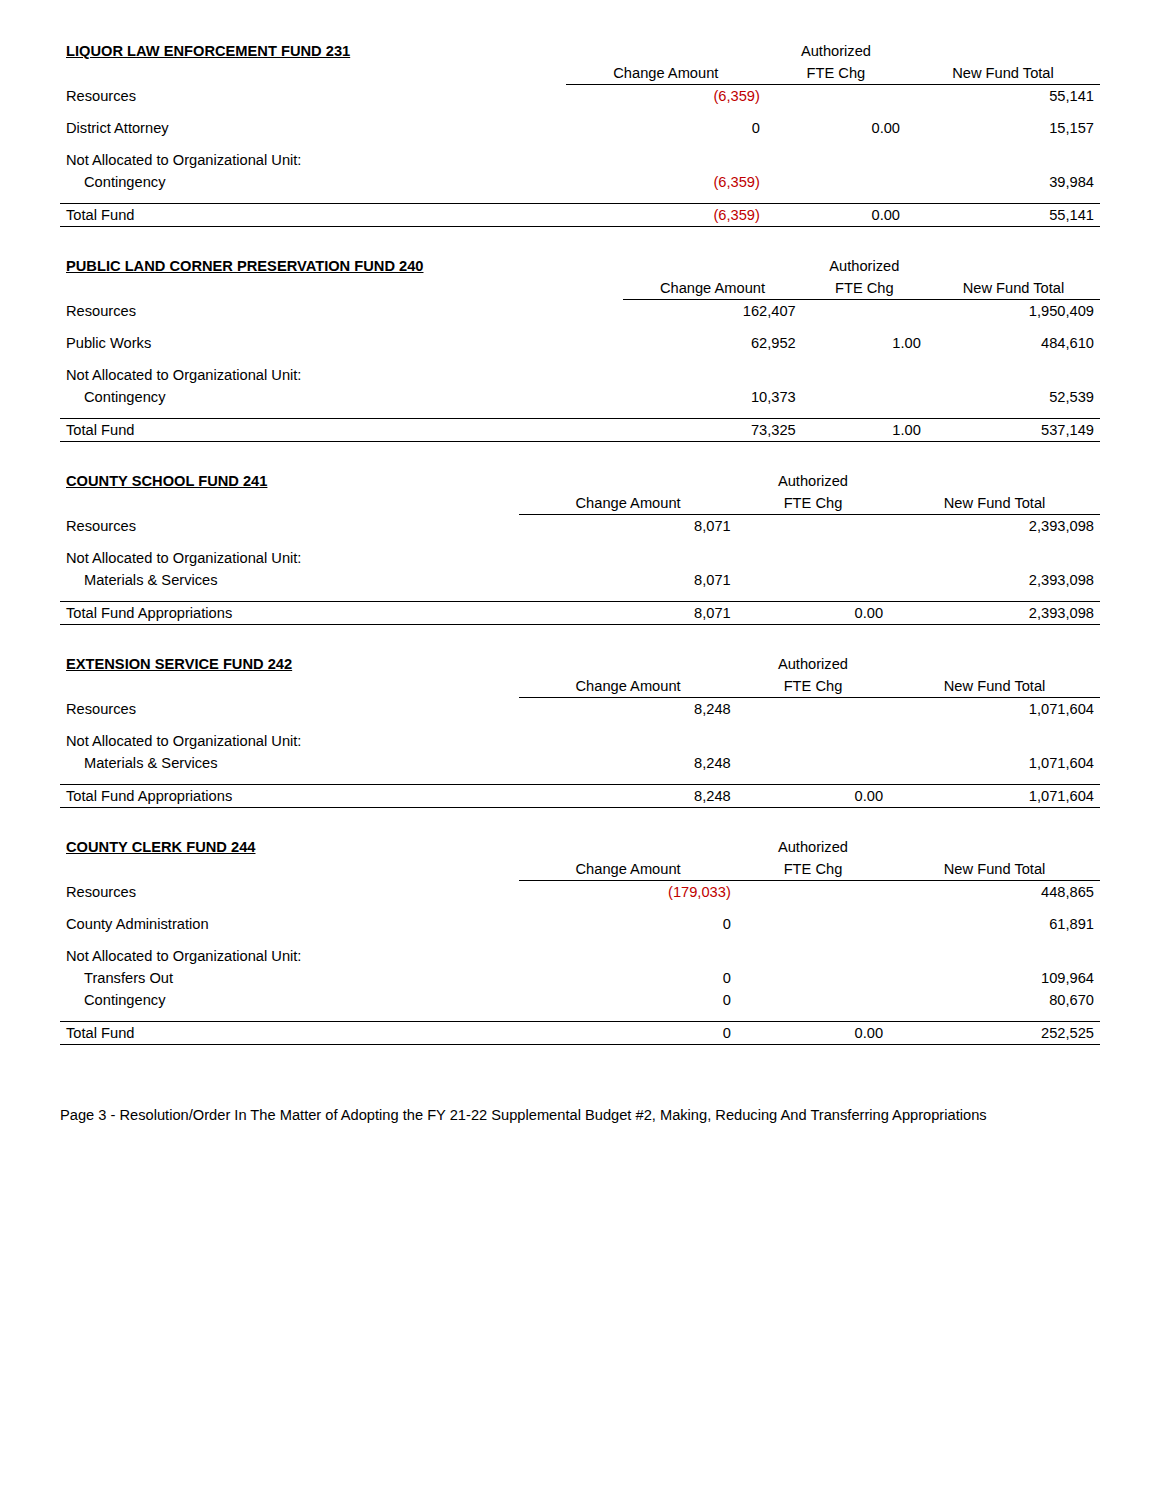| LIQUOR LAW ENFORCEMENT FUND 231 | | Authorized | |
| | Change Amount | FTE Chg | New Fund Total |
| Resources | (6,359) | | 55,141 |
| District Attorney | 0 | 0.00 | 15,157 |
| Not Allocated to Organizational Unit: | | | |
| Contingency | (6,359) | | 39,984 |
| Total Fund | (6,359) | 0.00 | 55,141 |
| PUBLIC LAND CORNER PRESERVATION FUND 240 | | Authorized | |
| | Change Amount | FTE Chg | New Fund Total |
| Resources | 162,407 | | 1,950,409 |
| Public Works | 62,952 | 1.00 | 484,610 |
| Not Allocated to Organizational Unit: | | | |
| Contingency | 10,373 | | 52,539 |
| Total Fund | 73,325 | 1.00 | 537,149 |
| COUNTY SCHOOL FUND 241 | | Authorized | |
| | Change Amount | FTE Chg | New Fund Total |
| Resources | 8,071 | | 2,393,098 |
| Not Allocated to Organizational Unit: | | | |
| Materials & Services | 8,071 | | 2,393,098 |
| Total Fund Appropriations | 8,071 | 0.00 | 2,393,098 |
| EXTENSION SERVICE FUND 242 | | Authorized | |
| | Change Amount | FTE Chg | New Fund Total |
| Resources | 8,248 | | 1,071,604 |
| Not Allocated to Organizational Unit: | | | |
| Materials & Services | 8,248 | | 1,071,604 |
| Total Fund Appropriations | 8,248 | 0.00 | 1,071,604 |
| COUNTY CLERK FUND 244 | | Authorized | |
| | Change Amount | FTE Chg | New Fund Total |
| Resources | (179,033) | | 448,865 |
| County Administration | 0 | | 61,891 |
| Not Allocated to Organizational Unit: | | | |
| Transfers Out | 0 | | 109,964 |
| Contingency | 0 | | 80,670 |
| Total Fund | 0 | 0.00 | 252,525 |
Page 3 - Resolution/Order In The Matter of Adopting the FY 21-22 Supplemental Budget #2, Making, Reducing And Transferring Appropriations